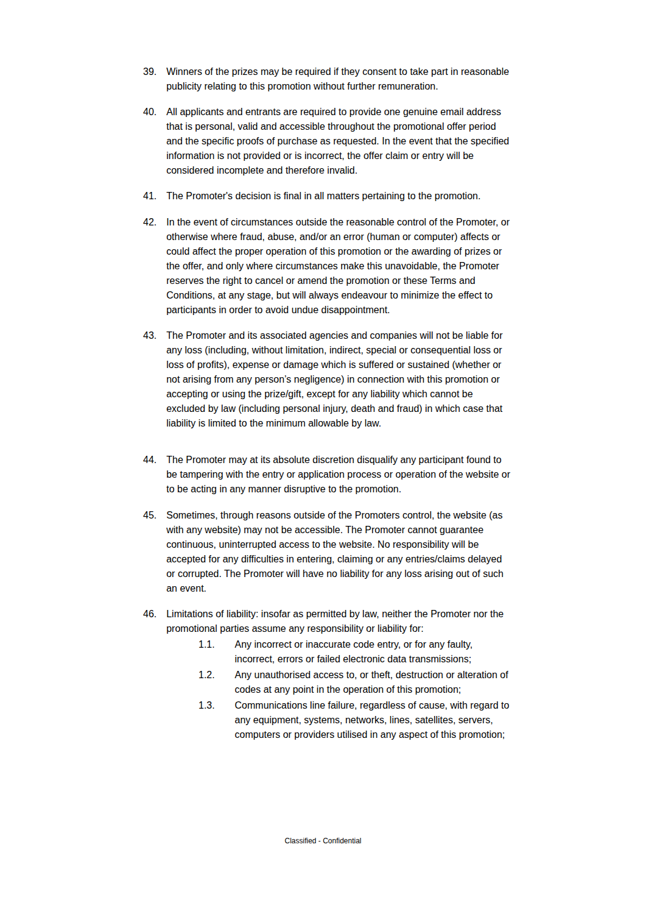Winners of the prizes may be required if they consent to take part in reasonable publicity relating to this promotion without further remuneration.
All applicants and entrants are required to provide one genuine email address that is personal, valid and accessible throughout the promotional offer period and the specific proofs of purchase as requested. In the event that the specified information is not provided or is incorrect, the offer claim or entry will be considered incomplete and therefore invalid.
The Promoter's decision is final in all matters pertaining to the promotion.
In the event of circumstances outside the reasonable control of the Promoter, or otherwise where fraud, abuse, and/or an error (human or computer) affects or could affect the proper operation of this promotion or the awarding of prizes or the offer, and only where circumstances make this unavoidable, the Promoter reserves the right to cancel or amend the promotion or these Terms and Conditions, at any stage, but will always endeavour to minimize the effect to participants in order to avoid undue disappointment.
The Promoter and its associated agencies and companies will not be liable for any loss (including, without limitation, indirect, special or consequential loss or loss of profits), expense or damage which is suffered or sustained (whether or not arising from any person’s negligence) in connection with this promotion or accepting or using the prize/gift, except for any liability which cannot be excluded by law (including personal injury, death and fraud) in which case that liability is limited to the minimum allowable by law.
The Promoter may at its absolute discretion disqualify any participant found to be tampering with the entry or application process or operation of the website or to be acting in any manner disruptive to the promotion.
Sometimes, through reasons outside of the Promoters control, the website (as with any website) may not be accessible. The Promoter cannot guarantee continuous, uninterrupted access to the website. No responsibility will be accepted for any difficulties in entering, claiming or any entries/claims delayed or corrupted. The Promoter will have no liability for any loss arising out of such an event.
Limitations of liability: insofar as permitted by law, neither the Promoter nor the promotional parties assume any responsibility or liability for:
1.1. Any incorrect or inaccurate code entry, or for any faulty, incorrect, errors or failed electronic data transmissions;
1.2. Any unauthorised access to, or theft, destruction or alteration of codes at any point in the operation of this promotion;
1.3. Communications line failure, regardless of cause, with regard to any equipment, systems, networks, lines, satellites, servers, computers or providers utilised in any aspect of this promotion;
Classified - Confidential